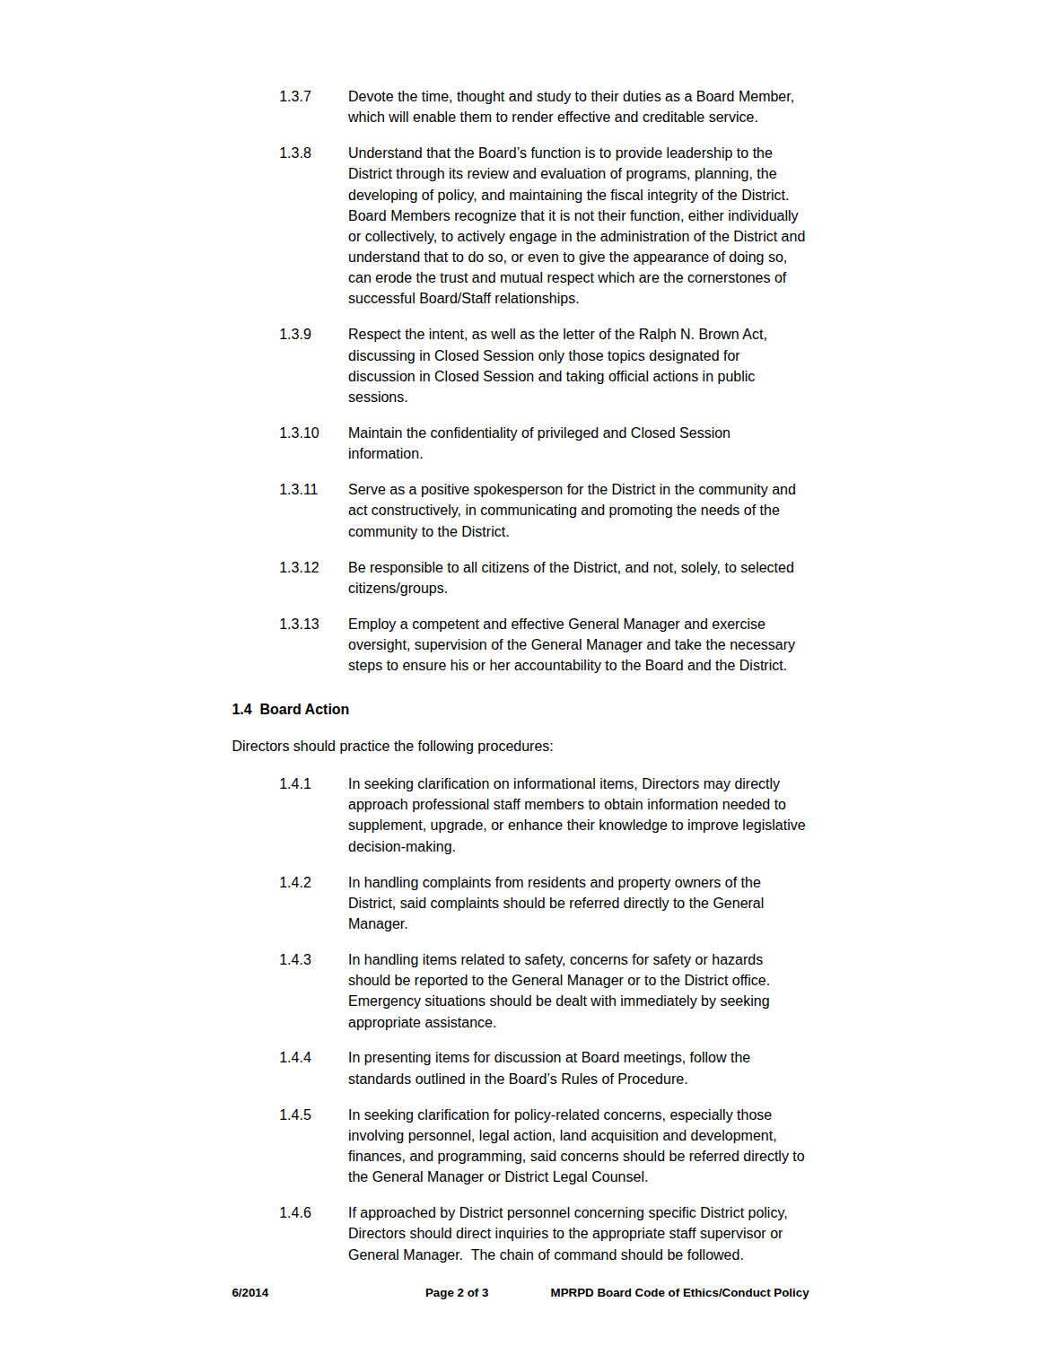1.3.7
Devote the time, thought and study to their duties as a Board Member, which will enable them to render effective and creditable service.
1.3.8
Understand that the Board’s function is to provide leadership to the District through its review and evaluation of programs, planning, the developing of policy, and maintaining the fiscal integrity of the District. Board Members recognize that it is not their function, either individually or collectively, to actively engage in the administration of the District and understand that to do so, or even to give the appearance of doing so, can erode the trust and mutual respect which are the cornerstones of successful Board/Staff relationships.
1.3.9
Respect the intent, as well as the letter of the Ralph N. Brown Act, discussing in Closed Session only those topics designated for discussion in Closed Session and taking official actions in public sessions.
1.3.10
Maintain the confidentiality of privileged and Closed Session information.
1.3.11
Serve as a positive spokesperson for the District in the community and act constructively, in communicating and promoting the needs of the community to the District.
1.3.12
Be responsible to all citizens of the District, and not, solely, to selected citizens/groups.
1.3.13
Employ a competent and effective General Manager and exercise oversight, supervision of the General Manager and take the necessary steps to ensure his or her accountability to the Board and the District.
1.4 Board Action
Directors should practice the following procedures:
1.4.1
In seeking clarification on informational items, Directors may directly approach professional staff members to obtain information needed to supplement, upgrade, or enhance their knowledge to improve legislative decision-making.
1.4.2
In handling complaints from residents and property owners of the District, said complaints should be referred directly to the General Manager.
1.4.3
In handling items related to safety, concerns for safety or hazards should be reported to the General Manager or to the District office. Emergency situations should be dealt with immediately by seeking appropriate assistance.
1.4.4
In presenting items for discussion at Board meetings, follow the standards outlined in the Board’s Rules of Procedure.
1.4.5
In seeking clarification for policy-related concerns, especially those involving personnel, legal action, land acquisition and development, finances, and programming, said concerns should be referred directly to the General Manager or District Legal Counsel.
1.4.6
If approached by District personnel concerning specific District policy, Directors should direct inquiries to the appropriate staff supervisor or General Manager. The chain of command should be followed.
6/2014
Page 2 of 3
MPRPD Board Code of Ethics/Conduct Policy